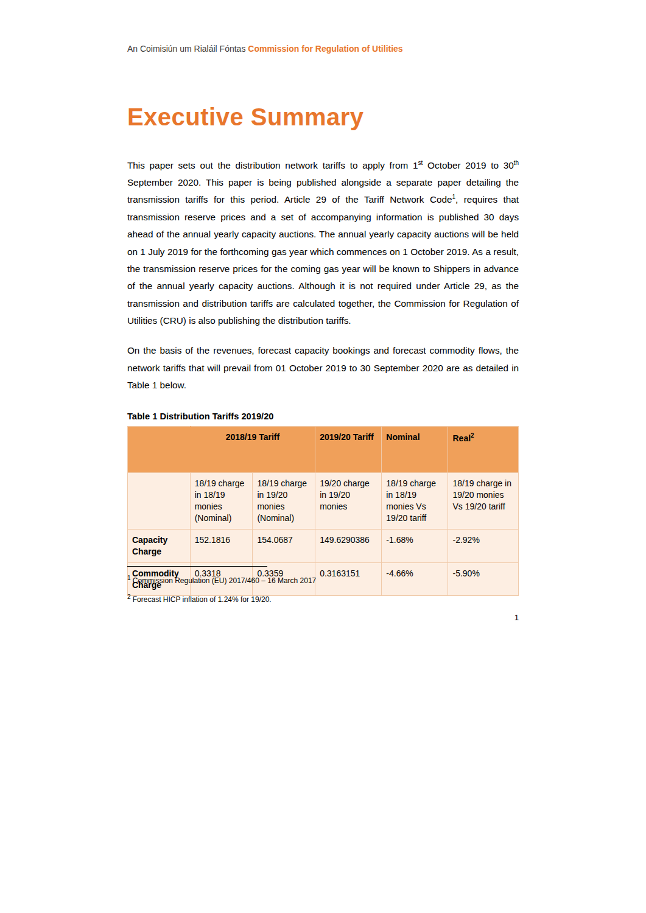An Coimisiún um Rialáil Fóntas Commission for Regulation of Utilities
Executive Summary
This paper sets out the distribution network tariffs to apply from 1st October 2019 to 30th September 2020. This paper is being published alongside a separate paper detailing the transmission tariffs for this period. Article 29 of the Tariff Network Code1, requires that transmission reserve prices and a set of accompanying information is published 30 days ahead of the annual yearly capacity auctions. The annual yearly capacity auctions will be held on 1 July 2019 for the forthcoming gas year which commences on 1 October 2019. As a result, the transmission reserve prices for the coming gas year will be known to Shippers in advance of the annual yearly capacity auctions. Although it is not required under Article 29, as the transmission and distribution tariffs are calculated together, the Commission for Regulation of Utilities (CRU) is also publishing the distribution tariffs.
On the basis of the revenues, forecast capacity bookings and forecast commodity flows, the network tariffs that will prevail from 01 October 2019 to 30 September 2020 are as detailed in Table 1 below.
Table 1 Distribution Tariffs 2019/20
| | 2018/19 Tariff | 2019/20 Tariff | Nominal | Real 2 |
| --- | --- | --- | --- | --- |
| | 18/19 charge in 18/19 monies (Nominal) | 18/19 charge in 19/20 monies (Nominal) | 19/20 charge in 19/20 monies | 18/19 charge in 18/19 monies Vs 19/20 tariff | 18/19 charge in 19/20 monies Vs 19/20 tariff |
| Capacity Charge | 152.1816 | 154.0687 | 149.6290386 | -1.68% | -2.92% |
| Commodity Charge | 0.3318 | 0.3359 | 0.3163151 | -4.66% | -5.90% |
1 Commission Regulation (EU) 2017/460 – 16 March 2017
2 Forecast HICP inflation of 1.24% for 19/20.
1